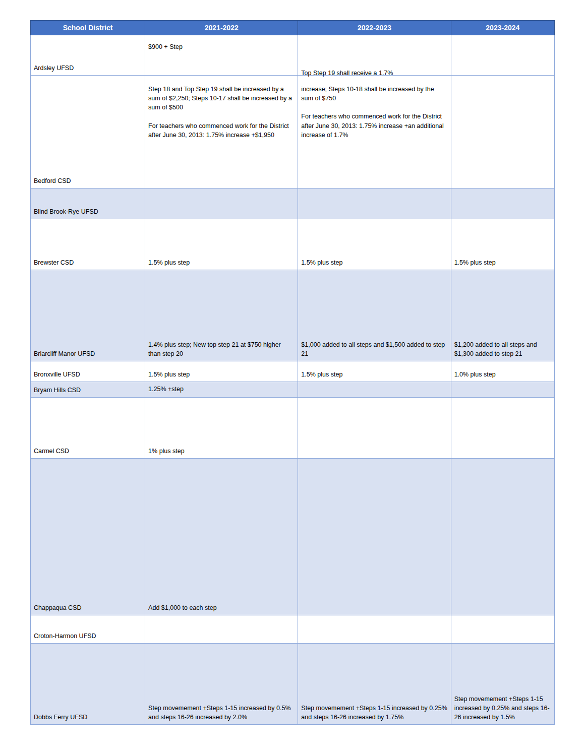| School District | 2021-2022 | 2022-2023 | 2023-2024 |
| --- | --- | --- | --- |
| Ardsley UFSD | $900 + Step | | |
| Bedford CSD | Step 18 and Top Step 19 shall be increased by a sum of $2,250; Steps 10-17 shall be increased by a sum of $500 For teachers who commenced work for the District after June 30, 2013: 1.75% increase +$1,950 | Top Step 19 shall receive a 1.7% increase; Steps 10-18 shall be increased by the sum of $750 For teachers who commenced work for the District after June 30, 2013: 1.75% increase +an additional increase of 1.7% | |
| Blind Brook-Rye UFSD | | | |
| Brewster CSD | 1.5% plus step | 1.5% plus step | 1.5% plus step |
| Briarcliff Manor UFSD | 1.4% plus step; New top step 21 at $750 higher than step 20 | $1,000 added to all steps and $1,500 added to step 21 | $1,200 added to all steps and $1,300 added to step 21 |
| Bronxville UFSD | 1.5% plus step | 1.5% plus step | 1.0% plus step |
| Bryam Hills CSD | 1.25% +step | | |
| Carmel CSD | 1% plus step | | |
| Chappaqua CSD | Add $1,000 to each step | | |
| Croton-Harmon UFSD | | | |
| Dobbs Ferry UFSD | Step movemement +Steps 1-15 increased by 0.5% and steps 16-26 increased by 2.0% | Step movemement +Steps 1-15 increased by 0.25% and steps 16-26 increased by 1.75% | Step movemement +Steps 1-15 increased by 0.25% and steps 16-26 increased by 1.5% |